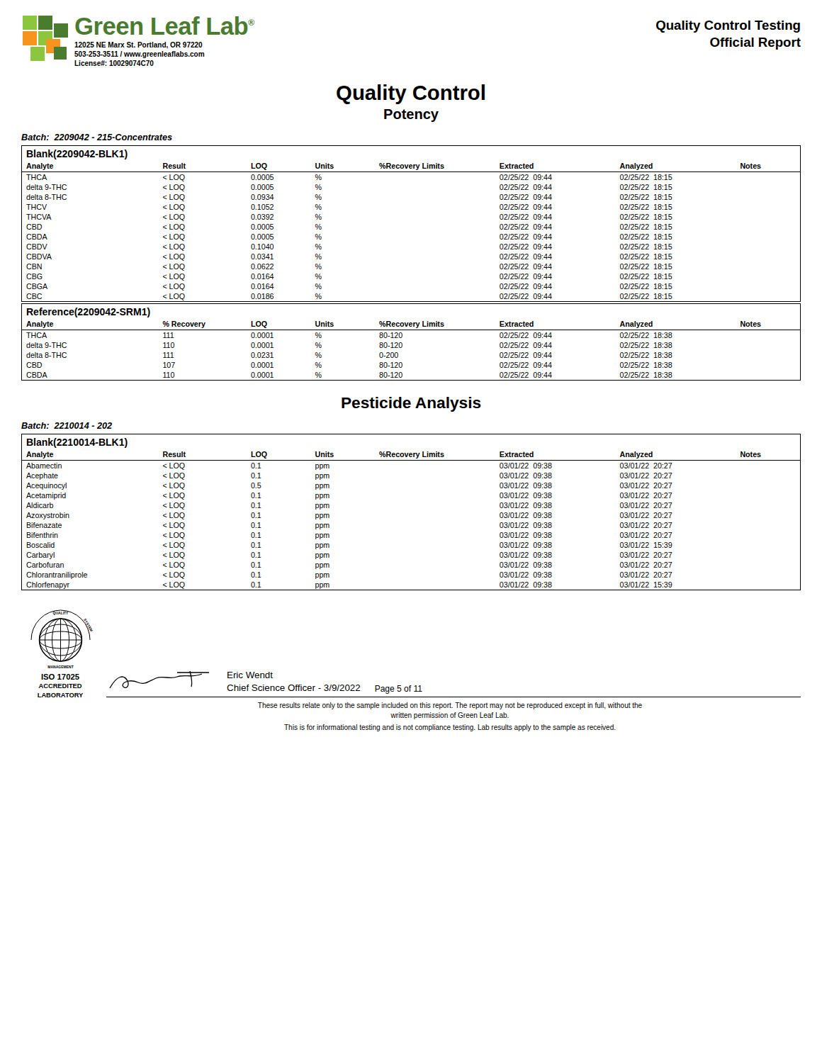Green Leaf Lab®
12025 NE Marx St. Portland, OR 97220
503-253-3511 / www.greenleaflabs.com
License#: 10029074C70
Quality Control Testing
Official Report
Quality Control
Potency
Batch: 2209042 - 215-Concentrates
Blank(2209042-BLK1)
| Analyte | Result | LOQ | Units | %Recovery Limits | Extracted | Analyzed | Notes |
| --- | --- | --- | --- | --- | --- | --- | --- |
| THCA | < LOQ | 0.0005 | % | | 02/25/22 09:44 | 02/25/22 18:15 | |
| delta 9-THC | < LOQ | 0.0005 | % | | 02/25/22 09:44 | 02/25/22 18:15 | |
| delta 8-THC | < LOQ | 0.0934 | % | | 02/25/22 09:44 | 02/25/22 18:15 | |
| THCV | < LOQ | 0.1052 | % | | 02/25/22 09:44 | 02/25/22 18:15 | |
| THCVA | < LOQ | 0.0392 | % | | 02/25/22 09:44 | 02/25/22 18:15 | |
| CBD | < LOQ | 0.0005 | % | | 02/25/22 09:44 | 02/25/22 18:15 | |
| CBDA | < LOQ | 0.0005 | % | | 02/25/22 09:44 | 02/25/22 18:15 | |
| CBDV | < LOQ | 0.1040 | % | | 02/25/22 09:44 | 02/25/22 18:15 | |
| CBDVA | < LOQ | 0.0341 | % | | 02/25/22 09:44 | 02/25/22 18:15 | |
| CBN | < LOQ | 0.0622 | % | | 02/25/22 09:44 | 02/25/22 18:15 | |
| CBG | < LOQ | 0.0164 | % | | 02/25/22 09:44 | 02/25/22 18:15 | |
| CBGA | < LOQ | 0.0164 | % | | 02/25/22 09:44 | 02/25/22 18:15 | |
| CBC | < LOQ | 0.0186 | % | | 02/25/22 09:44 | 02/25/22 18:15 | |
Reference(2209042-SRM1)
| Analyte | % Recovery | LOQ | Units | %Recovery Limits | Extracted | Analyzed | Notes |
| --- | --- | --- | --- | --- | --- | --- | --- |
| THCA | 111 | 0.0001 | % | 80-120 | 02/25/22 09:44 | 02/25/22 18:38 | |
| delta 9-THC | 110 | 0.0001 | % | 80-120 | 02/25/22 09:44 | 02/25/22 18:38 | |
| delta 8-THC | 111 | 0.0231 | % | 0-200 | 02/25/22 09:44 | 02/25/22 18:38 | |
| CBD | 107 | 0.0001 | % | 80-120 | 02/25/22 09:44 | 02/25/22 18:38 | |
| CBDA | 110 | 0.0001 | % | 80-120 | 02/25/22 09:44 | 02/25/22 18:38 | |
Pesticide Analysis
Batch: 2210014 - 202
Blank(2210014-BLK1)
| Analyte | Result | LOQ | Units | %Recovery Limits | Extracted | Analyzed | Notes |
| --- | --- | --- | --- | --- | --- | --- | --- |
| Abamectin | < LOQ | 0.1 | ppm | | 03/01/22 09:38 | 03/01/22 20:27 | |
| Acephate | < LOQ | 0.1 | ppm | | 03/01/22 09:38 | 03/01/22 20:27 | |
| Acequinocyl | < LOQ | 0.5 | ppm | | 03/01/22 09:38 | 03/01/22 20:27 | |
| Acetamiprid | < LOQ | 0.1 | ppm | | 03/01/22 09:38 | 03/01/22 20:27 | |
| Aldicarb | < LOQ | 0.1 | ppm | | 03/01/22 09:38 | 03/01/22 20:27 | |
| Azoxystrobin | < LOQ | 0.1 | ppm | | 03/01/22 09:38 | 03/01/22 20:27 | |
| Bifenazate | < LOQ | 0.1 | ppm | | 03/01/22 09:38 | 03/01/22 20:27 | |
| Bifenthrin | < LOQ | 0.1 | ppm | | 03/01/22 09:38 | 03/01/22 20:27 | |
| Boscalid | < LOQ | 0.1 | ppm | | 03/01/22 09:38 | 03/01/22 15:39 | |
| Carbaryl | < LOQ | 0.1 | ppm | | 03/01/22 09:38 | 03/01/22 20:27 | |
| Carbofuran | < LOQ | 0.1 | ppm | | 03/01/22 09:38 | 03/01/22 20:27 | |
| Chlorantraniliprole | < LOQ | 0.1 | ppm | | 03/01/22 09:38 | 03/01/22 20:27 | |
| Chlorfenapyr | < LOQ | 0.1 | ppm | | 03/01/22 09:38 | 03/01/22 15:39 | |
QUALITY MANAGEMENT SYSTEM
ISO 17025
ACCREDITED
LABORATORY
Eric Wendt
Chief Science Officer - 3/9/2022
Page 5 of 11
These results relate only to the sample included on this report. The report may not be reproduced except in full, without the
written permission of Green Leaf Lab.
This is for informational testing and is not compliance testing. Lab results apply to the sample as received.